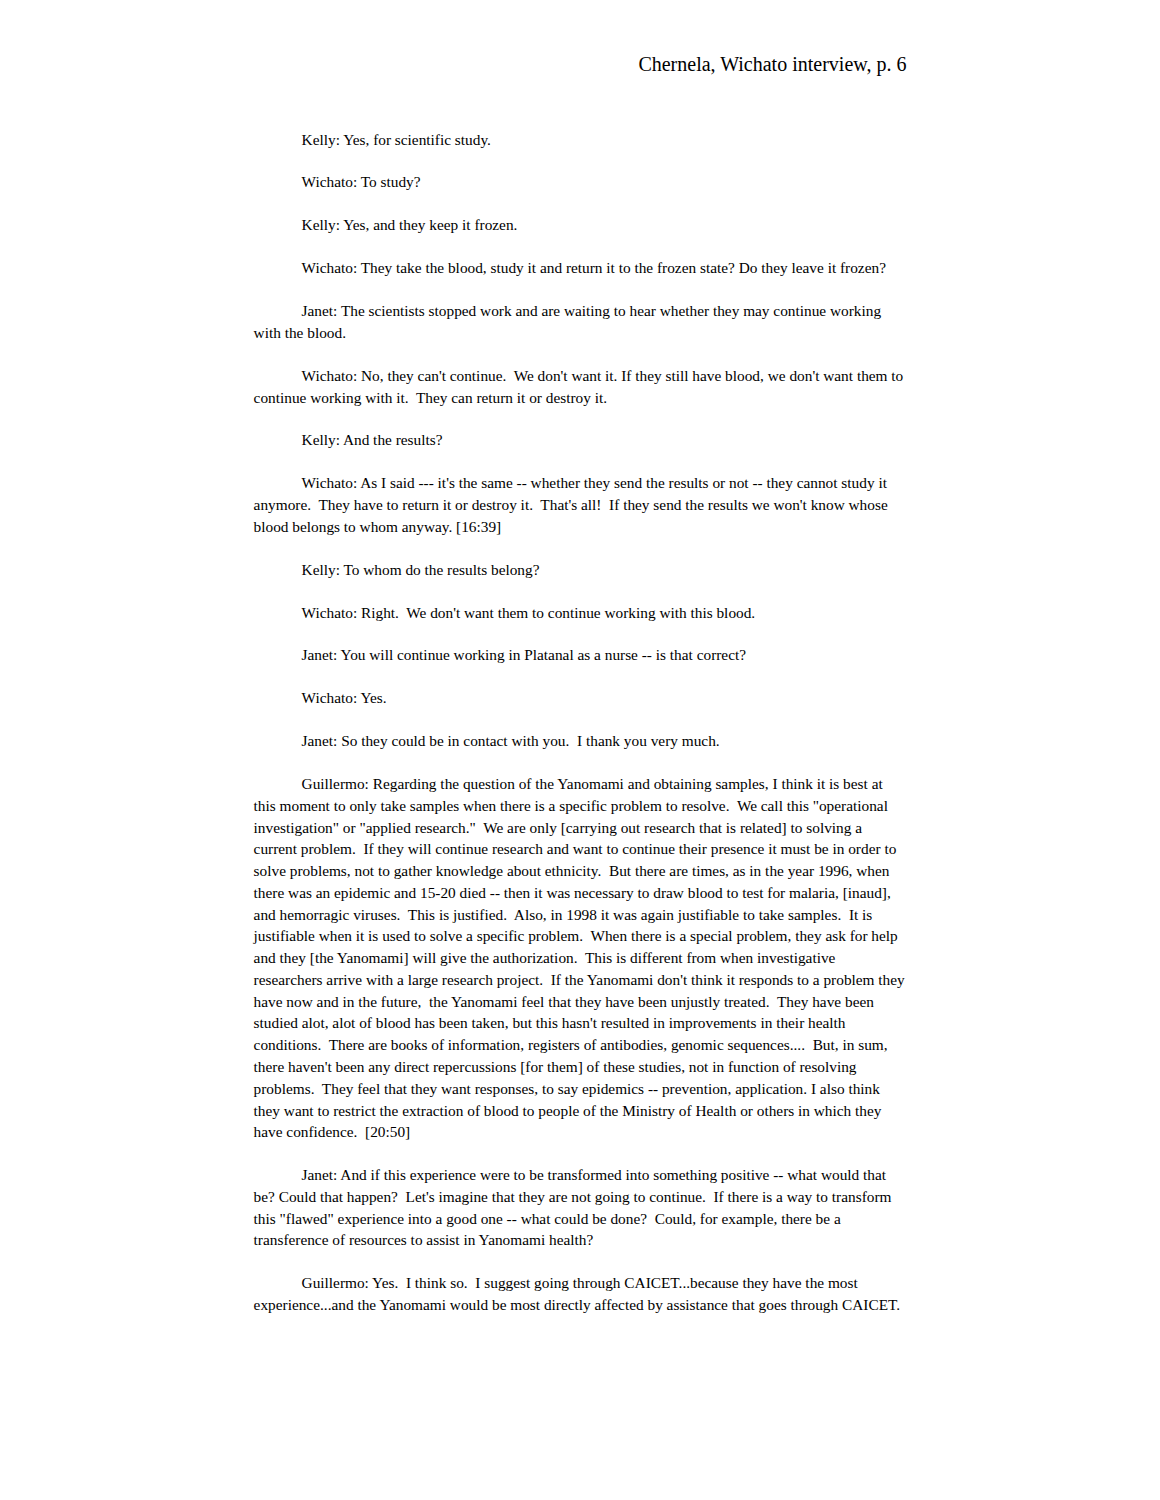Chernela, Wichato interview, p. 6
Kelly: Yes, for scientific study.
Wichato: To study?
Kelly: Yes, and they keep it frozen.
Wichato: They take the blood, study it and return it to the frozen state? Do they leave it frozen?
Janet: The scientists stopped work and are waiting to hear whether they may continue working with the blood.
Wichato: No, they can't continue. We don't want it. If they still have blood, we don't want them to continue working with it. They can return it or destroy it.
Kelly: And the results?
Wichato: As I said --- it's the same -- whether they send the results or not -- they cannot study it anymore. They have to return it or destroy it. That's all! If they send the results we won't know whose blood belongs to whom anyway. [16:39]
Kelly: To whom do the results belong?
Wichato: Right. We don't want them to continue working with this blood.
Janet: You will continue working in Platanal as a nurse -- is that correct?
Wichato: Yes.
Janet: So they could be in contact with you. I thank you very much.
Guillermo: Regarding the question of the Yanomami and obtaining samples, I think it is best at this moment to only take samples when there is a specific problem to resolve. We call this "operational investigation" or "applied research." We are only [carrying out research that is related] to solving a current problem. If they will continue research and want to continue their presence it must be in order to solve problems, not to gather knowledge about ethnicity. But there are times, as in the year 1996, when there was an epidemic and 15-20 died -- then it was necessary to draw blood to test for malaria, [inaud], and hemorragic viruses. This is justified. Also, in 1998 it was again justifiable to take samples. It is justifiable when it is used to solve a specific problem. When there is a special problem, they ask for help and they [the Yanomami] will give the authorization. This is different from when investigative researchers arrive with a large research project. If the Yanomami don't think it responds to a problem they have now and in the future, the Yanomami feel that they have been unjustly treated. They have been studied alot, alot of blood has been taken, but this hasn't resulted in improvements in their health conditions. There are books of information, registers of antibodies, genomic sequences.... But, in sum, there haven't been any direct repercussions [for them] of these studies, not in function of resolving problems. They feel that they want responses, to say epidemics -- prevention, application. I also think they want to restrict the extraction of blood to people of the Ministry of Health or others in which they have confidence. [20:50]
Janet: And if this experience were to be transformed into something positive -- what would that be? Could that happen? Let's imagine that they are not going to continue. If there is a way to transform this "flawed" experience into a good one -- what could be done? Could, for example, there be a transference of resources to assist in Yanomami health?
Guillermo: Yes. I think so. I suggest going through CAICET...because they have the most experience...and the Yanomami would be most directly affected by assistance that goes through CAICET.